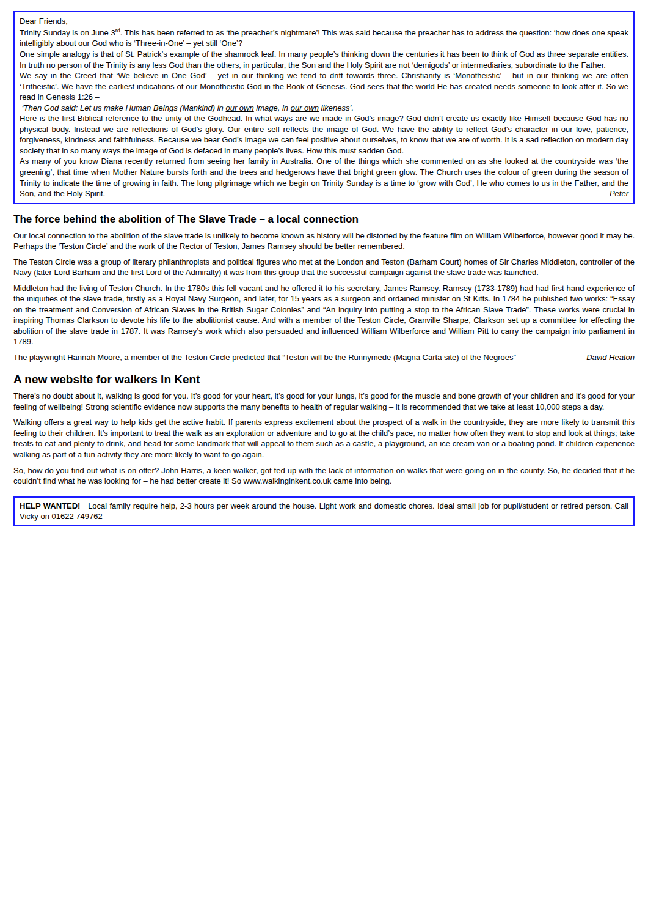Dear Friends,
Trinity Sunday is on June 3rd. This has been referred to as ‘the preacher’s nightmare’! This was said because the preacher has to address the question: ‘how does one speak intelligibly about our God who is ‘Three-in-One’ – yet still ‘One’?
One simple analogy is that of St. Patrick’s example of the shamrock leaf. In many people’s thinking down the centuries it has been to think of God as three separate entities. In truth no person of the Trinity is any less God than the others, in particular, the Son and the Holy Spirit are not ‘demigods’ or intermediaries, subordinate to the Father.
We say in the Creed that ‘We believe in One God’ – yet in our thinking we tend to drift towards three. Christianity is ‘Monotheistic’ – but in our thinking we are often ‘Tritheistic’. We have the earliest indications of our Monotheistic God in the Book of Genesis. God sees that the world He has created needs someone to look after it. So we read in Genesis 1:26 –
‘Then God said: Let us make Human Beings (Mankind) in our own image, in our own likeness’.
Here is the first Biblical reference to the unity of the Godhead. In what ways are we made in God’s image? God didn’t create us exactly like Himself because God has no physical body. Instead we are reflections of God’s glory. Our entire self reflects the image of God. We have the ability to reflect God’s character in our love, patience, forgiveness, kindness and faithfulness. Because we bear God’s image we can feel positive about ourselves, to know that we are of worth. It is a sad reflection on modern day society that in so many ways the image of God is defaced in many people’s lives. How this must sadden God.
As many of you know Diana recently returned from seeing her family in Australia. One of the things which she commented on as she looked at the countryside was ‘the greening’, that time when Mother Nature bursts forth and the trees and hedgerows have that bright green glow. The Church uses the colour of green during the season of Trinity to indicate the time of growing in faith. The long pilgrimage which we begin on Trinity Sunday is a time to ‘grow with God’, He who comes to us in the Father, and the Son, and the Holy Spirit. Peter
The force behind the abolition of The Slave Trade – a local connection
Our local connection to the abolition of the slave trade is unlikely to become known as history will be distorted by the feature film on William Wilberforce, however good it may be. Perhaps the ‘Teston Circle’ and the work of the Rector of Teston, James Ramsey should be better remembered.
The Teston Circle was a group of literary philanthropists and political figures who met at the London and Teston (Barham Court) homes of Sir Charles Middleton, controller of the Navy (later Lord Barham and the first Lord of the Admiralty) it was from this group that the successful campaign against the slave trade was launched.
Middleton had the living of Teston Church. In the 1780s this fell vacant and he offered it to his secretary, James Ramsey. Ramsey (1733-1789) had had first hand experience of the iniquities of the slave trade, firstly as a Royal Navy Surgeon, and later, for 15 years as a surgeon and ordained minister on St Kitts. In 1784 he published two works: “Essay on the treatment and Conversion of African Slaves in the British Sugar Colonies” and “An inquiry into putting a stop to the African Slave Trade”. These works were crucial in inspiring Thomas Clarkson to devote his life to the abolitionist cause. And with a member of the Teston Circle, Granville Sharpe, Clarkson set up a committee for effecting the abolition of the slave trade in 1787. It was Ramsey’s work which also persuaded and influenced William Wilberforce and William Pitt to carry the campaign into parliament in 1789.
The playwright Hannah Moore, a member of the Teston Circle predicted that “Teston will be the Runnymede (Magna Carta site) of the Negroes” David Heaton
A new website for walkers in Kent
There’s no doubt about it, walking is good for you. It’s good for your heart, it’s good for your lungs, it’s good for the muscle and bone growth of your children and it’s good for your feeling of wellbeing! Strong scientific evidence now supports the many benefits to health of regular walking – it is recommended that we take at least 10,000 steps a day.
Walking offers a great way to help kids get the active habit. If parents express excitement about the prospect of a walk in the countryside, they are more likely to transmit this feeling to their children. It’s important to treat the walk as an exploration or adventure and to go at the child’s pace, no matter how often they want to stop and look at things; take treats to eat and plenty to drink, and head for some landmark that will appeal to them such as a castle, a playground, an ice cream van or a boating pond. If children experience walking as part of a fun activity they are more likely to want to go again.
So, how do you find out what is on offer? John Harris, a keen walker, got fed up with the lack of information on walks that were going on in the county. So, he decided that if he couldn’t find what he was looking for – he had better create it! So www.walkinginkent.co.uk came into being.
HELP WANTED! Local family require help, 2-3 hours per week around the house. Light work and domestic chores. Ideal small job for pupil/student or retired person. Call Vicky on 01622 749762